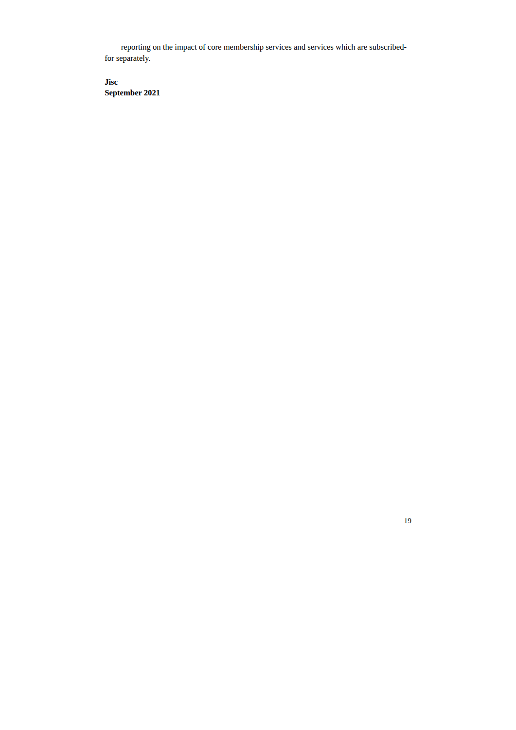reporting on the impact of core membership services and services which are subscribed-for separately.
Jisc
September 2021
19